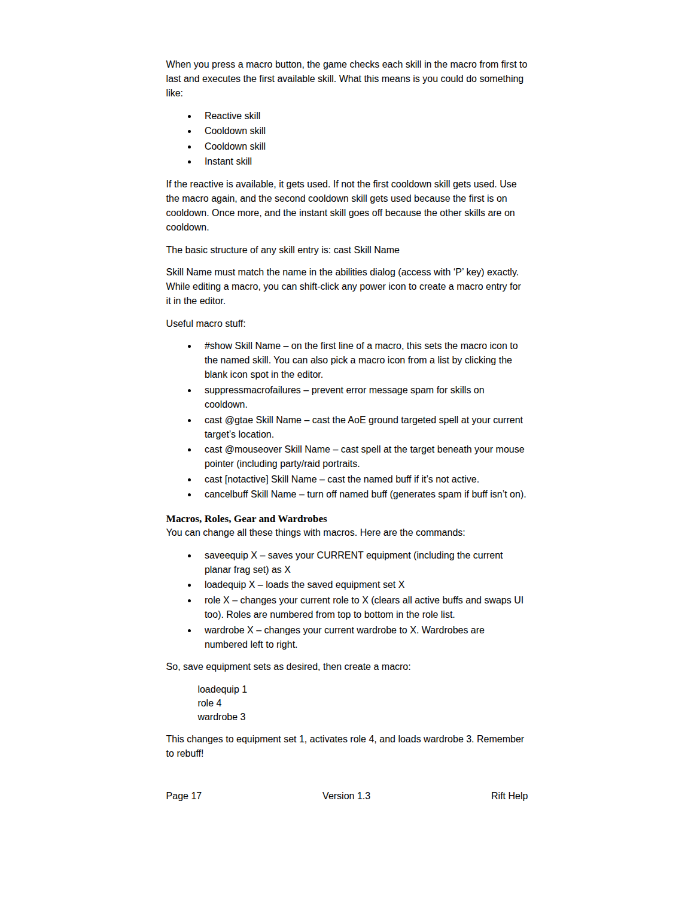When you press a macro button, the game checks each skill in the macro from first to last and executes the first available skill. What this means is you could do something like:
Reactive skill
Cooldown skill
Cooldown skill
Instant skill
If the reactive is available, it gets used. If not the first cooldown skill gets used. Use the macro again, and the second cooldown skill gets used because the first is on cooldown. Once more, and the instant skill goes off because the other skills are on cooldown.
The basic structure of any skill entry is: cast Skill Name
Skill Name must match the name in the abilities dialog (access with ‘P’ key) exactly. While editing a macro, you can shift-click any power icon to create a macro entry for it in the editor.
Useful macro stuff:
#show Skill Name – on the first line of a macro, this sets the macro icon to the named skill. You can also pick a macro icon from a list by clicking the blank icon spot in the editor.
suppressmacrofailures – prevent error message spam for skills on cooldown.
cast @gtae Skill Name – cast the AoE ground targeted spell at your current target’s location.
cast @mouseover Skill Name – cast spell at the target beneath your mouse pointer (including party/raid portraits.
cast [notactive] Skill Name – cast the named buff if it’s not active.
cancelbuff Skill Name – turn off named buff (generates spam if buff isn’t on).
Macros, Roles, Gear and Wardrobes
You can change all these things with macros. Here are the commands:
saveequip X – saves your CURRENT equipment (including the current planar frag set) as X
loadequip X – loads the saved equipment set X
role X – changes your current role to X (clears all active buffs and swaps UI too). Roles are numbered from top to bottom in the role list.
wardrobe X – changes your current wardrobe to X. Wardrobes are numbered left to right.
So, save equipment sets as desired, then create a macro:
loadequip 1
role 4
wardrobe 3
This changes to equipment set 1, activates role 4, and loads wardrobe 3. Remember to rebuff!
Page 17 Version 1.3 Rift Help